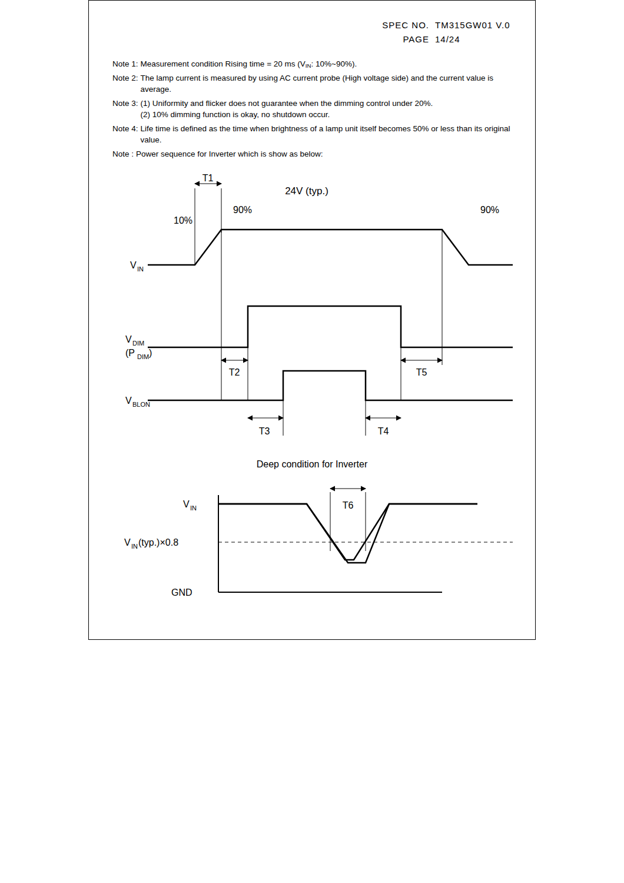SPEC NO. TM315GW01 V.0
PAGE 14/24
Note 1:
Measurement condition Rising time = 20 ms (VIN: 10%~90%).
Note 2:
The lamp current is measured by using AC current probe (High voltage side) and the current value is average.
Note 3:
(1) Uniformity and flicker does not guarantee when the dimming control under 20%.
(2) 10% dimming function is okay, no shutdown occur.
Note 4:
Life time is defined as the time when brightness of a lamp unit itself becomes 50% or less than its original value.
Note :
Power sequence for Inverter which is show as below:
24V (typ.) T1 10% 90% 90% V IN V DIM (P DIM ) T2 T5 V BLON T3 T4
Deep condition for Inverter
T6 V IN V IN (typ.)×0.8 GND